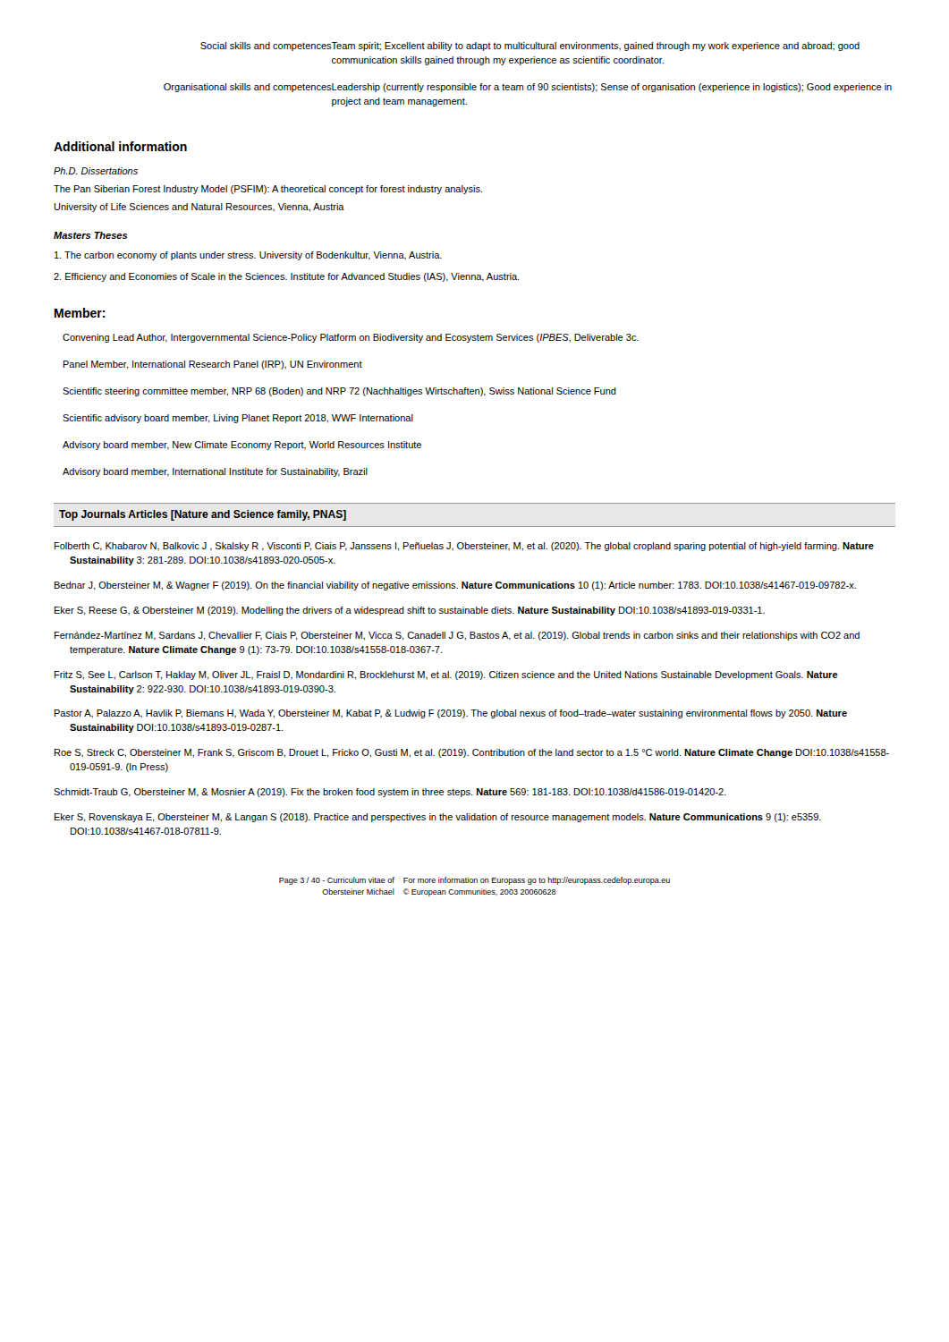| Social skills and competences | Team spirit; Excellent ability to adapt to multicultural environments, gained through my work experience and abroad; good communication skills gained through my experience as scientific coordinator. |
| Organisational skills and competences | Leadership (currently responsible for a team of 90 scientists); Sense of organisation (experience in logistics); Good experience in project and team management. |
Additional information
Ph.D. Dissertations
The Pan Siberian Forest Industry Model (PSFIM): A theoretical concept for forest industry analysis.
University of Life Sciences and Natural Resources, Vienna, Austria
Masters Theses
1. The carbon economy of plants under stress. University of Bodenkultur, Vienna, Austria.
2. Efficiency and Economies of Scale in the Sciences. Institute for Advanced Studies (IAS), Vienna, Austria.
Member:
Convening Lead Author, Intergovernmental Science-Policy Platform on Biodiversity and Ecosystem Services (IPBES, Deliverable 3c.
Panel Member, International Research Panel (IRP), UN Environment
Scientific steering committee member, NRP 68 (Boden) and NRP 72 (Nachhaltiges Wirtschaften), Swiss National Science Fund
Scientific advisory board member, Living Planet Report 2018, WWF International
Advisory board member, New Climate Economy Report, World Resources Institute
Advisory board member, International Institute for Sustainability, Brazil
Top Journals Articles [Nature and Science family, PNAS]
Folberth C, Khabarov N, Balkovic J , Skalsky R , Visconti P, Ciais P, Janssens I, Peñuelas J, Obersteiner, M, et al. (2020). The global cropland sparing potential of high-yield farming. Nature Sustainability 3: 281-289. DOI:10.1038/s41893-020-0505-x.
Bednar J, Obersteiner M, & Wagner F (2019). On the financial viability of negative emissions. Nature Communications 10 (1): Article number: 1783. DOI:10.1038/s41467-019-09782-x.
Eker S, Reese G, & Obersteiner M (2019). Modelling the drivers of a widespread shift to sustainable diets. Nature Sustainability DOI:10.1038/s41893-019-0331-1.
Fernández-Martínez M, Sardans J, Chevallier F, Ciais P, Obersteiner M, Vicca S, Canadell J G, Bastos A, et al. (2019). Global trends in carbon sinks and their relationships with CO2 and temperature. Nature Climate Change 9 (1): 73-79. DOI:10.1038/s41558-018-0367-7.
Fritz S, See L, Carlson T, Haklay M, Oliver JL, Fraisl D, Mondardini R, Brocklehurst M, et al. (2019). Citizen science and the United Nations Sustainable Development Goals. Nature Sustainability 2: 922-930. DOI:10.1038/s41893-019-0390-3.
Pastor A, Palazzo A, Havlik P, Biemans H, Wada Y, Obersteiner M, Kabat P, & Ludwig F (2019). The global nexus of food–trade–water sustaining environmental flows by 2050. Nature Sustainability DOI:10.1038/s41893-019-0287-1.
Roe S, Streck C, Obersteiner M, Frank S, Griscom B, Drouet L, Fricko O, Gusti M, et al. (2019). Contribution of the land sector to a 1.5 °C world. Nature Climate Change DOI:10.1038/s41558-019-0591-9. (In Press)
Schmidt-Traub G, Obersteiner M, & Mosnier A (2019). Fix the broken food system in three steps. Nature 569: 181-183. DOI:10.1038/d41586-019-01420-2.
Eker S, Rovenskaya E, Obersteiner M, & Langan S (2018). Practice and perspectives in the validation of resource management models. Nature Communications 9 (1): e5359. DOI:10.1038/s41467-018-07811-9.
Page 3 / 40 - Curriculum vitae of
Obersteiner Michael
For more information on Europass go to http://europass.cedefop.europa.eu
© European Communities, 2003 20060628